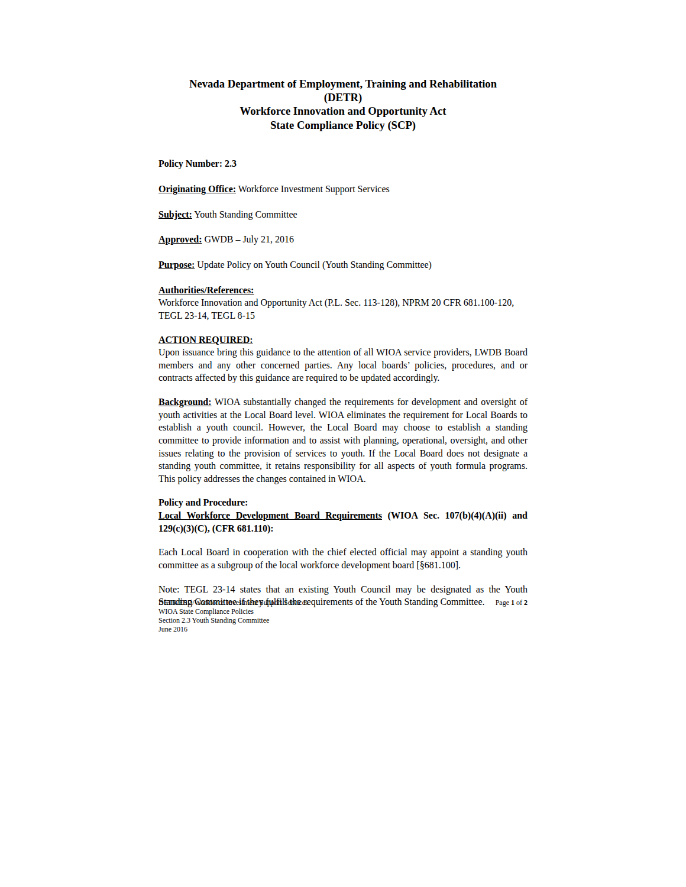Nevada Department of Employment, Training and Rehabilitation
(DETR)
Workforce Innovation and Opportunity Act
State Compliance Policy (SCP)
Policy Number: 2.3
Originating Office: Workforce Investment Support Services
Subject: Youth Standing Committee
Approved: GWDB – July 21, 2016
Purpose: Update Policy on Youth Council (Youth Standing Committee)
Authorities/References:
Workforce Innovation and Opportunity Act (P.L. Sec. 113-128), NPRM 20 CFR 681.100-120,
TEGL 23-14, TEGL 8-15
ACTION REQUIRED:
Upon issuance bring this guidance to the attention of all WIOA service providers, LWDB Board members and any other concerned parties. Any local boards’ policies, procedures, and or contracts affected by this guidance are required to be updated accordingly.
Background: WIOA substantially changed the requirements for development and oversight of youth activities at the Local Board level. WIOA eliminates the requirement for Local Boards to establish a youth council. However, the Local Board may choose to establish a standing committee to provide information and to assist with planning, operational, oversight, and other issues relating to the provision of services to youth. If the Local Board does not designate a standing youth committee, it retains responsibility for all aspects of youth formula programs. This policy addresses the changes contained in WIOA.
Policy and Procedure:
Local Workforce Development Board Requirements (WIOA Sec. 107(b)(4)(A)(ii) and 129(c)(3)(C), (CFR 681.110):
Each Local Board in cooperation with the chief elected official may appoint a standing youth committee as a subgroup of the local workforce development board [§681.100].
Note: TEGL 23-14 states that an existing Youth Council may be designated as the Youth Standing Committee if they fulfill the requirements of the Youth Standing Committee.
DETR/ESD/Workforce Investment Support Services
WIOA State Compliance Policies
Section 2.3 Youth Standing Committee
June 2016
Page 1 of 2